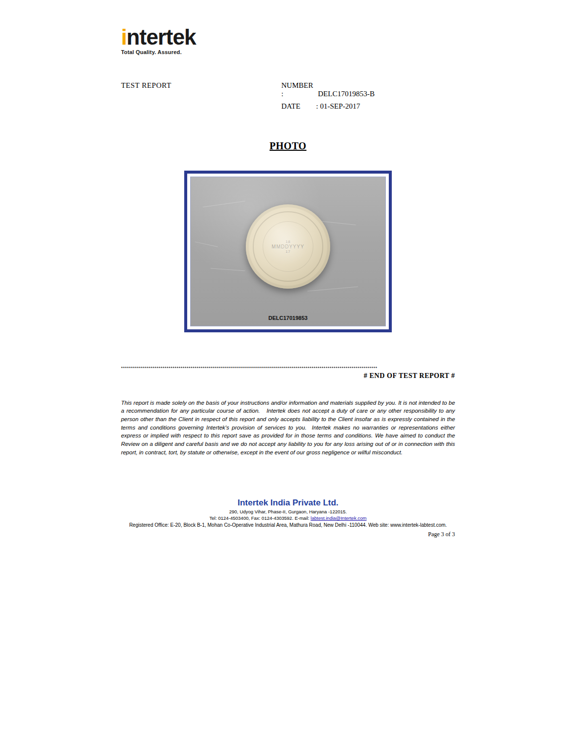intertek
Total Quality. Assured.
| TEST REPORT | NUMBER : DELC17019853-B |
| | DATE : 01-SEP-2017 |
PHOTO
18 MMDDYYYY 17
DELC17019853
*********************************************************************************************************************************
# END OF TEST REPORT #
This report is made solely on the basis of your instructions and/or information and materials supplied by you. It is not intended to be a recommendation for any particular course of action. Intertek does not accept a duty of care or any other responsibility to any person other than the Client in respect of this report and only accepts liability to the Client insofar as is expressly contained in the terms and conditions governing Intertek's provision of services to you. Intertek makes no warranties or representations either express or implied with respect to this report save as provided for in those terms and conditions. We have aimed to conduct the Review on a diligent and careful basis and we do not accept any liability to you for any loss arising out of or in connection with this report, in contract, tort, by statute or otherwise, except in the event of our gross negligence or wilful misconduct.
Intertek India Private Ltd.
290, Udyog Vihar, Phase-II, Gurgaon, Haryana -122015.
Tel: 0124-4503400, Fax: 0124-4303592. E-mail: labtest.india@Intertek.com
Registered Office: E-20, Block B-1, Mohan Co-Operative Industrial Area, Mathura Road, New Delhi -110044. Web site: www.intertek-labtest.com.
Page 3 of 3